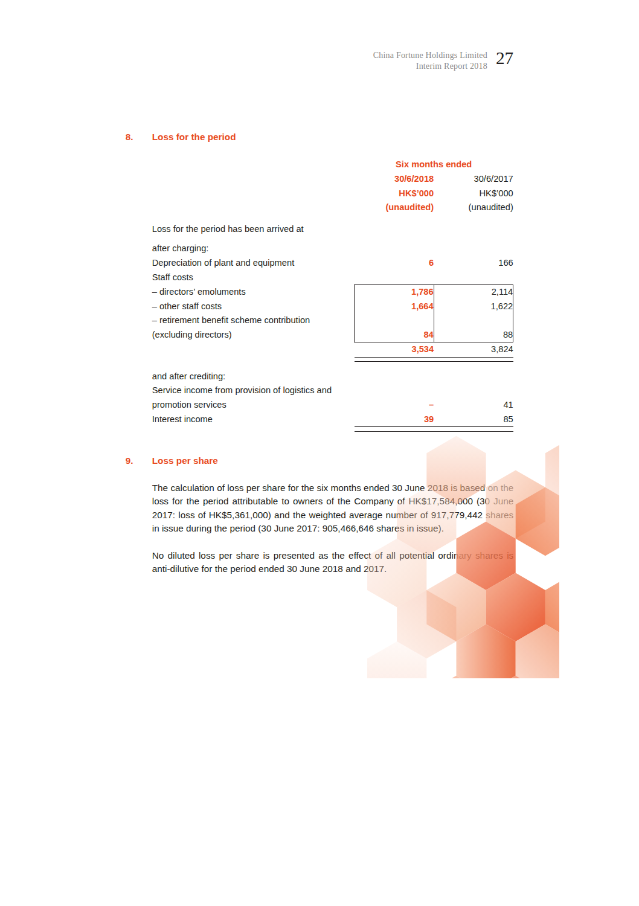China Fortune Holdings Limited
Interim Report 2018
27
8.
Loss for the period
| | Six months ended |
| | 30/6/2018 | 30/6/2017 |
| | HK$’000 | HK$’000 |
| | (unaudited) | (unaudited) |
| Loss for the period has been arrived at | | |
| after charging: | | |
| Depreciation of plant and equipment | 6 | 166 |
| Staff costs | | |
| – directors’ emoluments | 1,786 | 2,114 |
| – other staff costs | 1,664 | 1,622 |
| – retirement benefit scheme contribution | | |
| (excluding directors) | 84 | 88 |
| | 3,534 | 3,824 |
| and after crediting: | | |
| Service income from provision of logistics and | | |
| promotion services | – | 41 |
| Interest income | 39 | 85 |
9.
Loss per share
The calculation of loss per share for the six months ended 30 June 2018 is based on the loss for the period attributable to owners of the Company of HK$17,584,000 (30 June 2017: loss of HK$5,361,000) and the weighted average number of 917,779,442 shares in issue during the period (30 June 2017: 905,466,646 shares in issue).
No diluted loss per share is presented as the effect of all potential ordinary shares is anti-dilutive for the period ended 30 June 2018 and 2017.